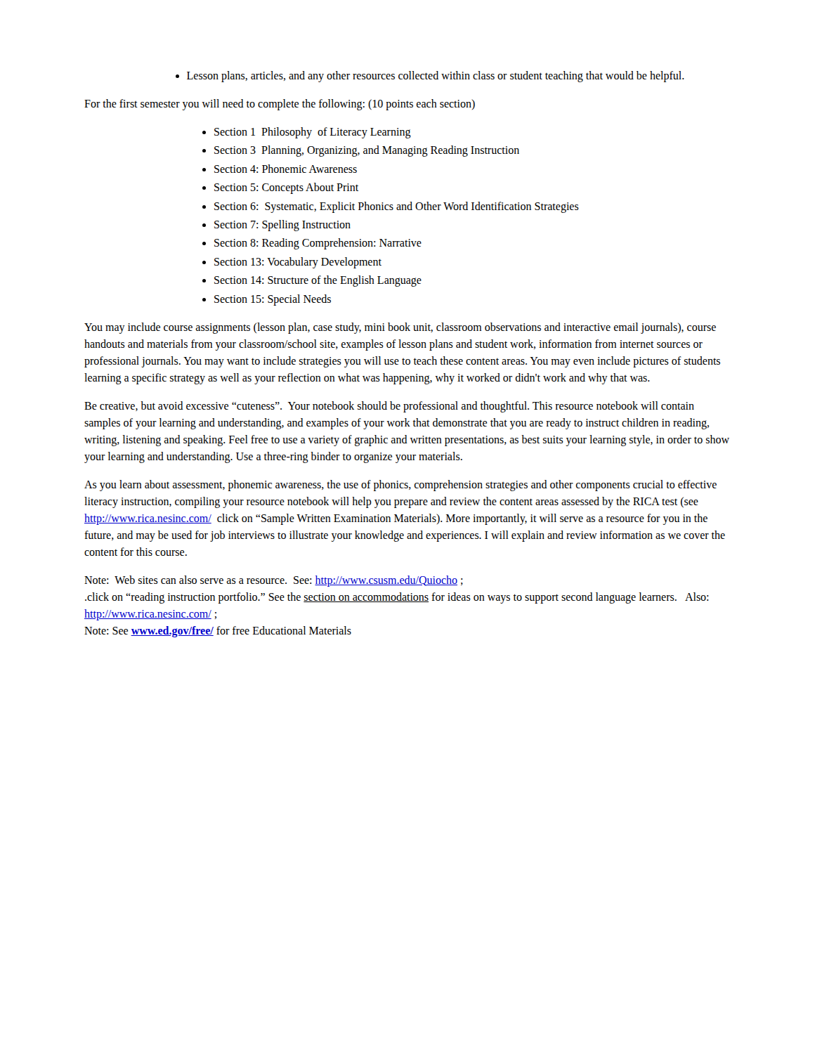Lesson plans, articles, and any other resources collected within class or student teaching that would be helpful.
For the first semester you will need to complete the following: (10 points each section)
Section 1 Philosophy of Literacy Learning
Section 3 Planning, Organizing, and Managing Reading Instruction
Section 4: Phonemic Awareness
Section 5: Concepts About Print
Section 6: Systematic, Explicit Phonics and Other Word Identification Strategies
Section 7: Spelling Instruction
Section 8: Reading Comprehension: Narrative
Section 13: Vocabulary Development
Section 14: Structure of the English Language
Section 15: Special Needs
You may include course assignments (lesson plan, case study, mini book unit, classroom observations and interactive email journals), course handouts and materials from your classroom/school site, examples of lesson plans and student work, information from internet sources or professional journals. You may want to include strategies you will use to teach these content areas. You may even include pictures of students learning a specific strategy as well as your reflection on what was happening, why it worked or didn't work and why that was.
Be creative, but avoid excessive “cuteness”. Your notebook should be professional and thoughtful. This resource notebook will contain samples of your learning and understanding, and examples of your work that demonstrate that you are ready to instruct children in reading, writing, listening and speaking. Feel free to use a variety of graphic and written presentations, as best suits your learning style, in order to show your learning and understanding. Use a three-ring binder to organize your materials.
As you learn about assessment, phonemic awareness, the use of phonics, comprehension strategies and other components crucial to effective literacy instruction, compiling your resource notebook will help you prepare and review the content areas assessed by the RICA test (see http://www.rica.nesinc.com/ click on “Sample Written Examination Materials). More importantly, it will serve as a resource for you in the future, and may be used for job interviews to illustrate your knowledge and experiences. I will explain and review information as we cover the content for this course.
Note: Web sites can also serve as a resource. See: http://www.csusm.edu/Quiocho ;
.click on “reading instruction portfolio.” See the section on accommodations for ideas on ways to support second language learners. Also: http://www.rica.nesinc.com/ ;
Note: See www.ed.gov/free/ for free Educational Materials